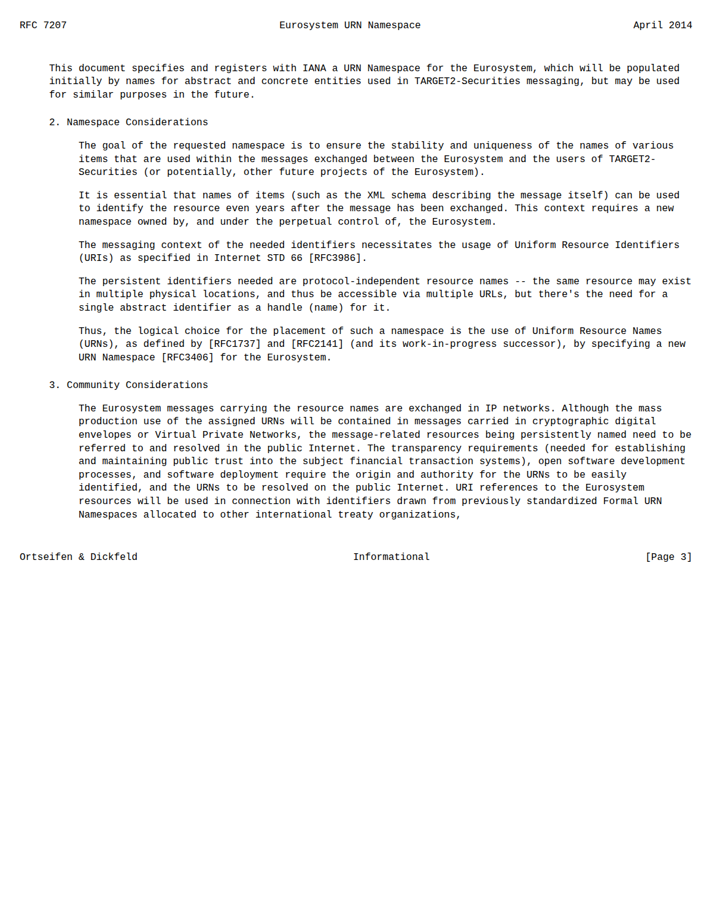RFC 7207 Eurosystem URN Namespace April 2014
This document specifies and registers with IANA a URN Namespace for the Eurosystem, which will be populated initially by names for abstract and concrete entities used in TARGET2-Securities messaging, but may be used for similar purposes in the future.
2. Namespace Considerations
The goal of the requested namespace is to ensure the stability and uniqueness of the names of various items that are used within the messages exchanged between the Eurosystem and the users of TARGET2-Securities (or potentially, other future projects of the Eurosystem).
It is essential that names of items (such as the XML schema describing the message itself) can be used to identify the resource even years after the message has been exchanged. This context requires a new namespace owned by, and under the perpetual control of, the Eurosystem.
The messaging context of the needed identifiers necessitates the usage of Uniform Resource Identifiers (URIs) as specified in Internet STD 66 [RFC3986].
The persistent identifiers needed are protocol-independent resource names -- the same resource may exist in multiple physical locations, and thus be accessible via multiple URLs, but there's the need for a single abstract identifier as a handle (name) for it.
Thus, the logical choice for the placement of such a namespace is the use of Uniform Resource Names (URNs), as defined by [RFC1737] and [RFC2141] (and its work-in-progress successor), by specifying a new URN Namespace [RFC3406] for the Eurosystem.
3. Community Considerations
The Eurosystem messages carrying the resource names are exchanged in IP networks. Although the mass production use of the assigned URNs will be contained in messages carried in cryptographic digital envelopes or Virtual Private Networks, the message-related resources being persistently named need to be referred to and resolved in the public Internet. The transparency requirements (needed for establishing and maintaining public trust into the subject financial transaction systems), open software development processes, and software deployment require the origin and authority for the URNs to be easily identified, and the URNs to be resolved on the public Internet. URI references to the Eurosystem resources will be used in connection with identifiers drawn from previously standardized Formal URN Namespaces allocated to other international treaty organizations,
Ortseifen & Dickfeld Informational [Page 3]